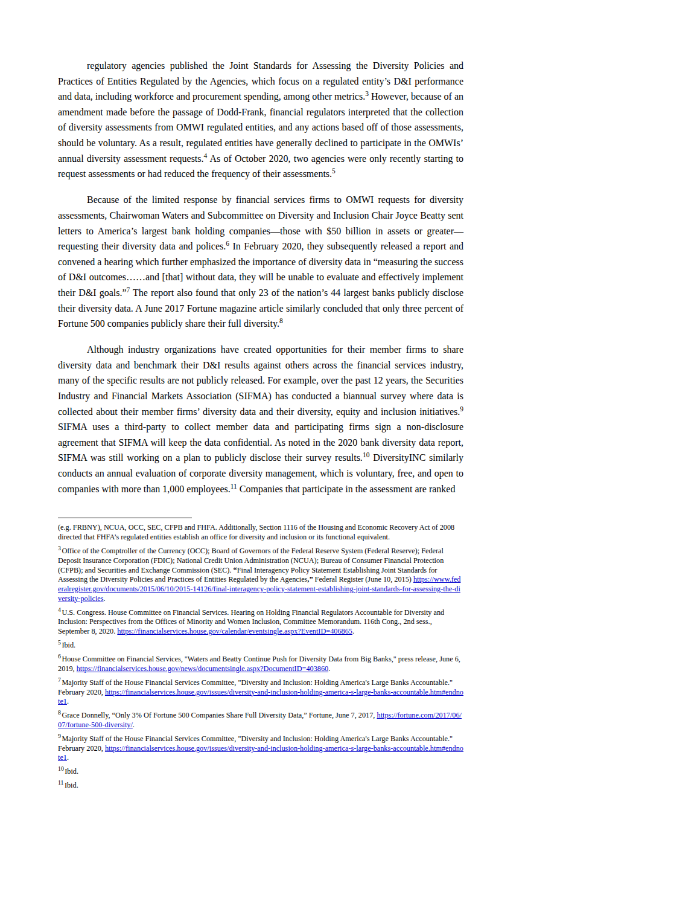regulatory agencies published the Joint Standards for Assessing the Diversity Policies and Practices of Entities Regulated by the Agencies, which focus on a regulated entity’s D&I performance and data, including workforce and procurement spending, among other metrics.3 However, because of an amendment made before the passage of Dodd-Frank, financial regulators interpreted that the collection of diversity assessments from OMWI regulated entities, and any actions based off of those assessments, should be voluntary. As a result, regulated entities have generally declined to participate in the OMWIs’ annual diversity assessment requests.4 As of October 2020, two agencies were only recently starting to request assessments or had reduced the frequency of their assessments.5
Because of the limited response by financial services firms to OMWI requests for diversity assessments, Chairwoman Waters and Subcommittee on Diversity and Inclusion Chair Joyce Beatty sent letters to America’s largest bank holding companies—those with $50 billion in assets or greater—requesting their diversity data and polices.6 In February 2020, they subsequently released a report and convened a hearing which further emphasized the importance of diversity data in “measuring the success of D&I outcomes……and [that] without data, they will be unable to evaluate and effectively implement their D&I goals.”7 The report also found that only 23 of the nation’s 44 largest banks publicly disclose their diversity data. A June 2017 Fortune magazine article similarly concluded that only three percent of Fortune 500 companies publicly share their full diversity.8
Although industry organizations have created opportunities for their member firms to share diversity data and benchmark their D&I results against others across the financial services industry, many of the specific results are not publicly released. For example, over the past 12 years, the Securities Industry and Financial Markets Association (SIFMA) has conducted a biannual survey where data is collected about their member firms’ diversity data and their diversity, equity and inclusion initiatives.9 SIFMA uses a third-party to collect member data and participating firms sign a non-disclosure agreement that SIFMA will keep the data confidential. As noted in the 2020 bank diversity data report, SIFMA was still working on a plan to publicly disclose their survey results.10 DiversityINC similarly conducts an annual evaluation of corporate diversity management, which is voluntary, free, and open to companies with more than 1,000 employees.11 Companies that participate in the assessment are ranked
(e.g. FRBNY), NCUA, OCC, SEC, CFPB and FHFA. Additionally, Section 1116 of the Housing and Economic Recovery Act of 2008 directed that FHFA’s regulated entities establish an office for diversity and inclusion or its functional equivalent.
3 Office of the Comptroller of the Currency (OCC); Board of Governors of the Federal Reserve System (Federal Reserve); Federal Deposit Insurance Corporation (FDIC); National Credit Union Administration (NCUA); Bureau of Consumer Financial Protection (CFPB); and Securities and Exchange Commission (SEC). “Final Interagency Policy Statement Establishing Joint Standards for Assessing the Diversity Policies and Practices of Entities Regulated by the Agencies,” Federal Register (June 10, 2015) https://www.federalregister.gov/documents/2015/06/10/2015-14126/final-interagency-policy-statement-establishing-joint-standards-for-assessing-the-diversity-policies.
4 U.S. Congress. House Committee on Financial Services. Hearing on Holding Financial Regulators Accountable for Diversity and Inclusion: Perspectives from the Offices of Minority and Women Inclusion, Committee Memorandum. 116th Cong., 2nd sess., September 8, 2020. https://financialservices.house.gov/calendar/eventsingle.aspx?EventID=406865.
5 Ibid.
6 House Committee on Financial Services, "Waters and Beatty Continue Push for Diversity Data from Big Banks," press release, June 6, 2019, https://financialservices.house.gov/news/documentsingle.aspx?DocumentID=403860.
7 Majority Staff of the House Financial Services Committee, "Diversity and Inclusion: Holding America's Large Banks Accountable." February 2020, https://financialservices.house.gov/issues/diversity-and-inclusion-holding-america-s-large-banks-accountable.htm#endnote1.
8 Grace Donnelly, “Only 3% Of Fortune 500 Companies Share Full Diversity Data,” Fortune, June 7, 2017, https://fortune.com/2017/06/07/fortune-500-diversity/.
9 Majority Staff of the House Financial Services Committee, "Diversity and Inclusion: Holding America's Large Banks Accountable." February 2020, https://financialservices.house.gov/issues/diversity-and-inclusion-holding-america-s-large-banks-accountable.htm#endnote1.
10 Ibid.
11 Ibid.